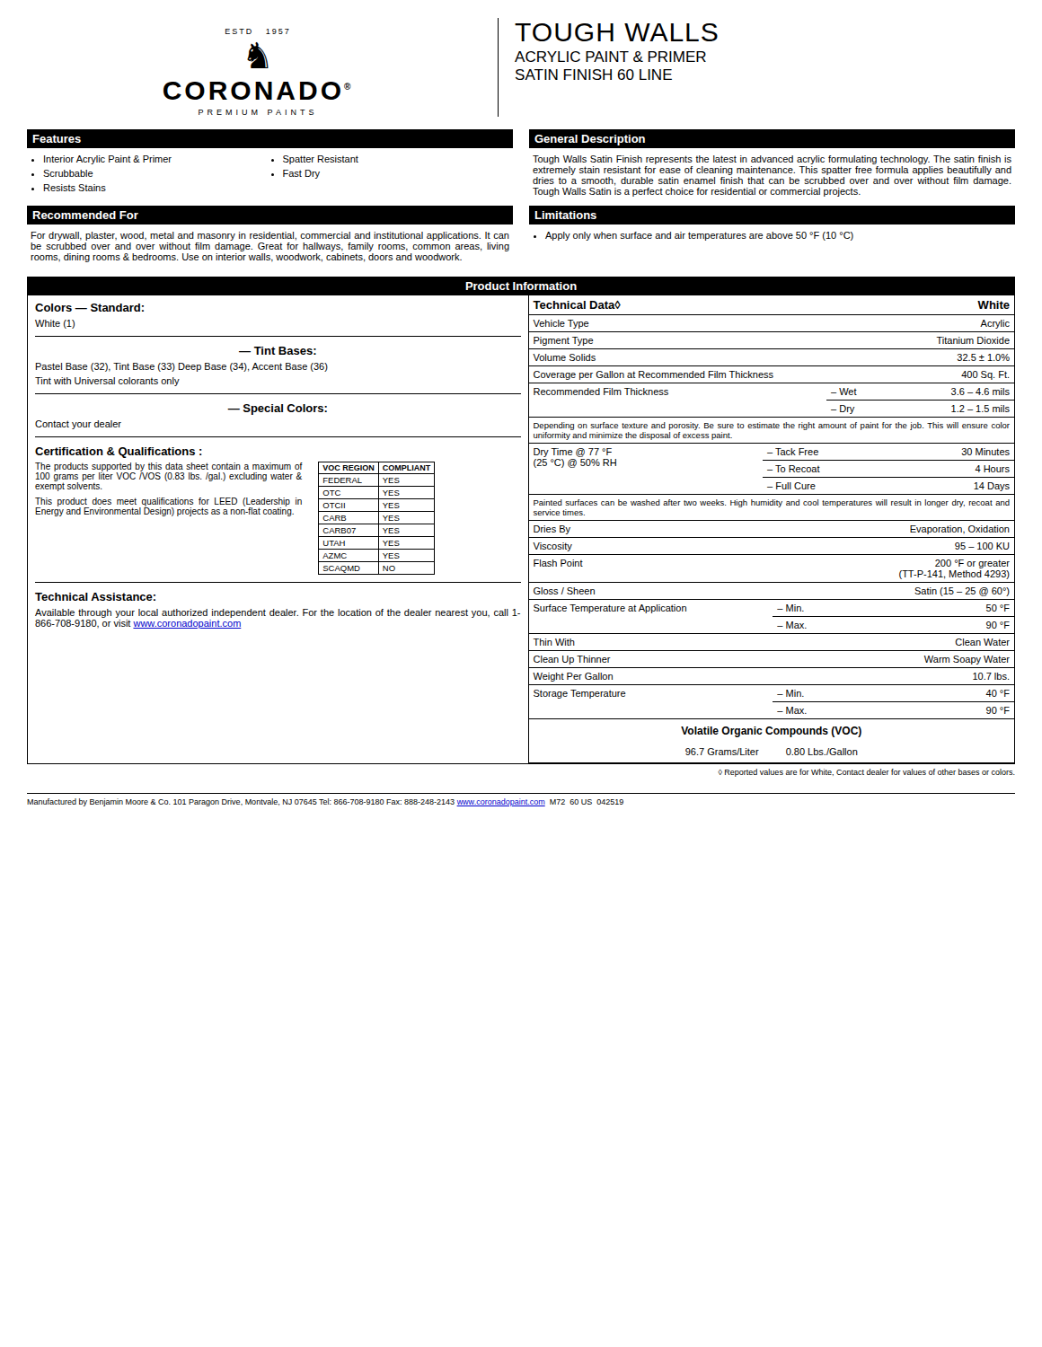ESTD 1957
♞
CORONADO®
PREMIUM PAINTS
TOUGH WALLS
ACRYLIC PAINT & PRIMER
SATIN FINISH 60 LINE
Features
Interior Acrylic Paint & Primer
Scrubbable
Resists Stains
Spatter Resistant
Fast Dry
General Description
Tough Walls Satin Finish represents the latest in advanced acrylic formulating technology. The satin finish is extremely stain resistant for ease of cleaning maintenance. This spatter free formula applies beautifully and dries to a smooth, durable satin enamel finish that can be scrubbed over and over without film damage. Tough Walls Satin is a perfect choice for residential or commercial projects.
Recommended For
For drywall, plaster, wood, metal and masonry in residential, commercial and institutional applications. It can be scrubbed over and over without film damage. Great for hallways, family rooms, common areas, living rooms, dining rooms & bedrooms. Use on interior walls, woodwork, cabinets, doors and woodwork.
Limitations
Apply only when surface and air temperatures are above 50 °F (10 °C)
Product Information
Colors — Standard:
White (1)
— Tint Bases:
Pastel Base (32), Tint Base (33) Deep Base (34), Accent Base (36)
Tint with Universal colorants only
— Special Colors:
Contact your dealer
Certification & Qualifications :
The products supported by this data sheet contain a maximum of 100 grams per liter VOC /VOS (0.83 lbs. /gal.) excluding water & exempt solvents.
This product does meet qualifications for LEED (Leadership in Energy and Environmental Design) projects as a non-flat coating.
| VOC REGION | COMPLIANT |
| --- | --- |
| FEDERAL | YES |
| OTC | YES |
| OTCII | YES |
| CARB | YES |
| CARB07 | YES |
| UTAH | YES |
| AZMC | YES |
| SCAQMD | NO |
Technical Assistance:
Available through your local authorized independent dealer. For the location of the dealer nearest you, call 1-866-708-9180, or visit www.coronadopaint.com
Technical Data◊ White
| Vehicle Type | Acrylic |
| Pigment Type | Titanium Dioxide |
| Volume Solids | 32.5 ± 1.0% |
| Coverage per Gallon at Recommended Film Thickness | 400 Sq. Ft. |
| Recommended Film Thickness | – Wet | 3.6 – 4.6 mils |
| – Dry | 1.2 – 1.5 mils |
Depending on surface texture and porosity. Be sure to estimate the right amount of paint for the job. This will ensure color uniformity and minimize the disposal of excess paint.
| Dry Time @ 77 °F (25 °C) @ 50% RH | – Tack Free | 30 Minutes |
| – To Recoat | 4 Hours |
| – Full Cure | 14 Days |
Painted surfaces can be washed after two weeks. High humidity and cool temperatures will result in longer dry, recoat and service times.
| Dries By | Evaporation, Oxidation |
| Viscosity | 95 – 100 KU |
| Flash Point | 200 °F or greater (TT-P-141, Method 4293) |
| Gloss / Sheen | Satin (15 – 25 @ 60°) |
| Surface Temperature at Application | – Min. | 50 °F |
| – Max. | 90 °F |
| Thin With | Clean Water |
| Clean Up Thinner | Warm Soapy Water |
| Weight Per Gallon | 10.7 lbs. |
| Storage Temperature | – Min. | 40 °F |
| – Max. | 90 °F |
Volatile Organic Compounds (VOC)
96.7 Grams/Liter 0.80 Lbs./Gallon
◊ Reported values are for White, Contact dealer for values of other bases or colors.
Manufactured by Benjamin Moore & Co. 101 Paragon Drive, Montvale, NJ 07645 Tel: 866-708-9180 Fax: 888-248-2143 www.coronadopaint.com M72 60 US 042519